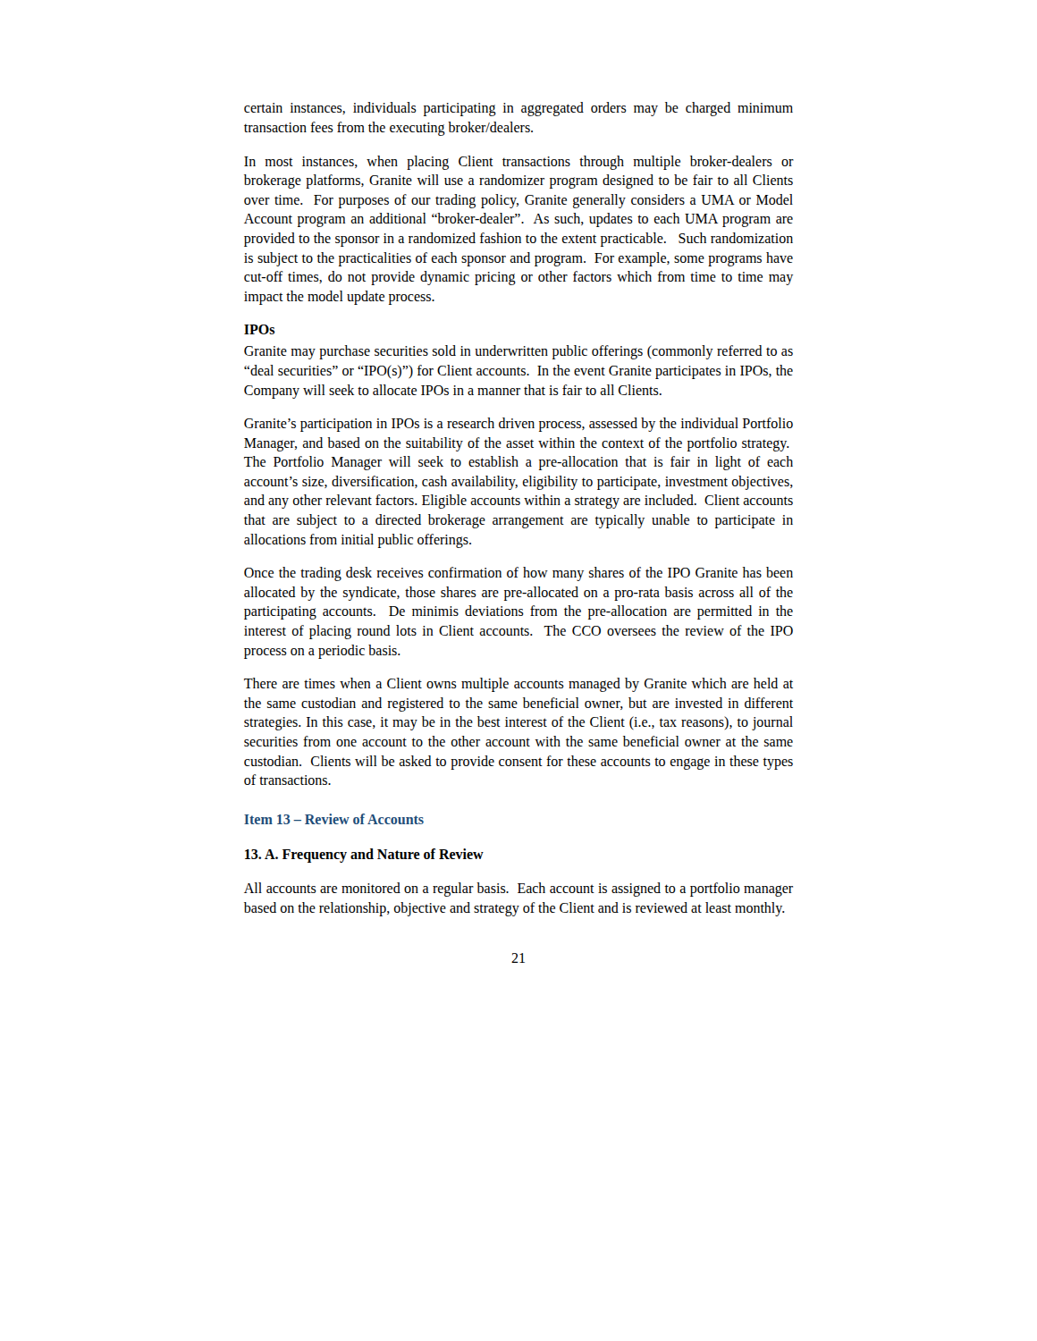certain instances, individuals participating in aggregated orders may be charged minimum transaction fees from the executing broker/dealers.
In most instances, when placing Client transactions through multiple broker-dealers or brokerage platforms, Granite will use a randomizer program designed to be fair to all Clients over time. For purposes of our trading policy, Granite generally considers a UMA or Model Account program an additional “broker-dealer”. As such, updates to each UMA program are provided to the sponsor in a randomized fashion to the extent practicable. Such randomization is subject to the practicalities of each sponsor and program. For example, some programs have cut-off times, do not provide dynamic pricing or other factors which from time to time may impact the model update process.
IPOs
Granite may purchase securities sold in underwritten public offerings (commonly referred to as “deal securities” or “IPO(s)”) for Client accounts. In the event Granite participates in IPOs, the Company will seek to allocate IPOs in a manner that is fair to all Clients.
Granite’s participation in IPOs is a research driven process, assessed by the individual Portfolio Manager, and based on the suitability of the asset within the context of the portfolio strategy. The Portfolio Manager will seek to establish a pre-allocation that is fair in light of each account’s size, diversification, cash availability, eligibility to participate, investment objectives, and any other relevant factors. Eligible accounts within a strategy are included. Client accounts that are subject to a directed brokerage arrangement are typically unable to participate in allocations from initial public offerings.
Once the trading desk receives confirmation of how many shares of the IPO Granite has been allocated by the syndicate, those shares are pre-allocated on a pro-rata basis across all of the participating accounts. De minimis deviations from the pre-allocation are permitted in the interest of placing round lots in Client accounts. The CCO oversees the review of the IPO process on a periodic basis.
There are times when a Client owns multiple accounts managed by Granite which are held at the same custodian and registered to the same beneficial owner, but are invested in different strategies. In this case, it may be in the best interest of the Client (i.e., tax reasons), to journal securities from one account to the other account with the same beneficial owner at the same custodian. Clients will be asked to provide consent for these accounts to engage in these types of transactions.
Item 13 – Review of Accounts
13. A. Frequency and Nature of Review
All accounts are monitored on a regular basis. Each account is assigned to a portfolio manager based on the relationship, objective and strategy of the Client and is reviewed at least monthly.
21